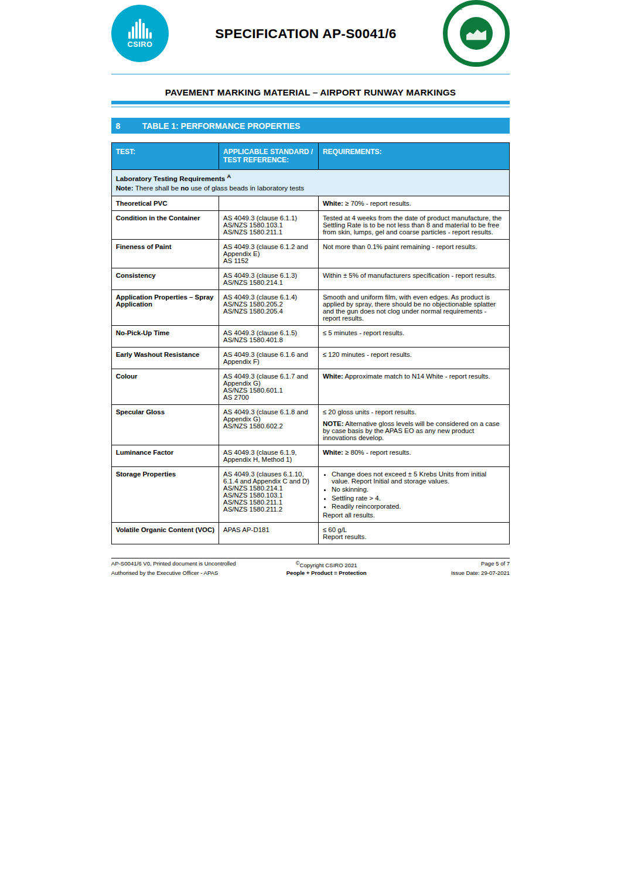CSIRO
SPECIFICATION AP-S0041/6
AUSTRALIAN PAINT
APPROVAL SCHEME
PAVEMENT MARKING MATERIAL – AIRPORT RUNWAY MARKINGS
8 TABLE 1: PERFORMANCE PROPERTIES
| TEST: | APPLICABLE STANDARD / TEST REFERENCE: | REQUIREMENTS: |
| --- | --- | --- |
| Laboratory Testing Requirements A Note: There shall be no use of glass beads in laboratory tests |
| Theoretical PVC | | White: ≥ 70% - report results. |
| Condition in the Container | AS 4049.3 (clause 6.1.1) AS/NZS 1580.103.1 AS/NZS 1580.211.1 | Tested at 4 weeks from the date of product manufacture, the Settling Rate is to be not less than 8 and material to be free from skin, lumps, gel and coarse particles - report results. |
| Fineness of Paint | AS 4049.3 (clause 6.1.2 and Appendix E) AS 1152 | Not more than 0.1% paint remaining - report results. |
| Consistency | AS 4049.3 (clause 6.1.3) AS/NZS 1580.214.1 | Within ± 5% of manufacturers specification - report results. |
| Application Properties – Spray Application | AS 4049.3 (clause 6.1.4) AS/NZS 1580.205.2 AS/NZS 1580.205.4 | Smooth and uniform film, with even edges. As product is applied by spray, there should be no objectionable splatter and the gun does not clog under normal requirements - report results. |
| No-Pick-Up Time | AS 4049.3 (clause 6.1.5) AS/NZS 1580.401.8 | ≤ 5 minutes - report results. |
| Early Washout Resistance | AS 4049.3 (clause 6.1.6 and Appendix F) | ≤ 120 minutes - report results. |
| Colour | AS 4049.3 (clause 6.1.7 and Appendix G) AS/NZS 1580.601.1 AS 2700 | White: Approximate match to N14 White - report results. |
| Specular Gloss | AS 4049.3 (clause 6.1.8 and Appendix G) AS/NZS 1580.602.2 | ≤ 20 gloss units - report results. NOTE: Alternative gloss levels will be considered on a case by case basis by the APAS EO as any new product innovations develop. |
| Luminance Factor | AS 4049.3 (clause 6.1.9, Appendix H, Method 1) | White: ≥ 80% - report results. |
| Storage Properties | AS 4049.3 (clauses 6.1.10, 6.1.4 and Appendix C and D) AS/NZS 1580.214.1 AS/NZS 1580.103.1 AS/NZS 1580.211.1 AS/NZS 1580.211.2 | Change does not exceed ± 5 Krebs Units from initial value. Report Initial and storage values. No skinning. Settling rate > 4. Readily reincorporated. Report all results. |
| Volatile Organic Content (VOC) | APAS AP-D181 | ≤ 60 g/L Report results. |
AP-S0041/6 V0, Printed document is Uncontrolled
©Copyright CSIRO 2021
Page 5 of 7
Authorised by the Executive Officer - APAS
People + Product = Protection
Issue Date: 29-07-2021